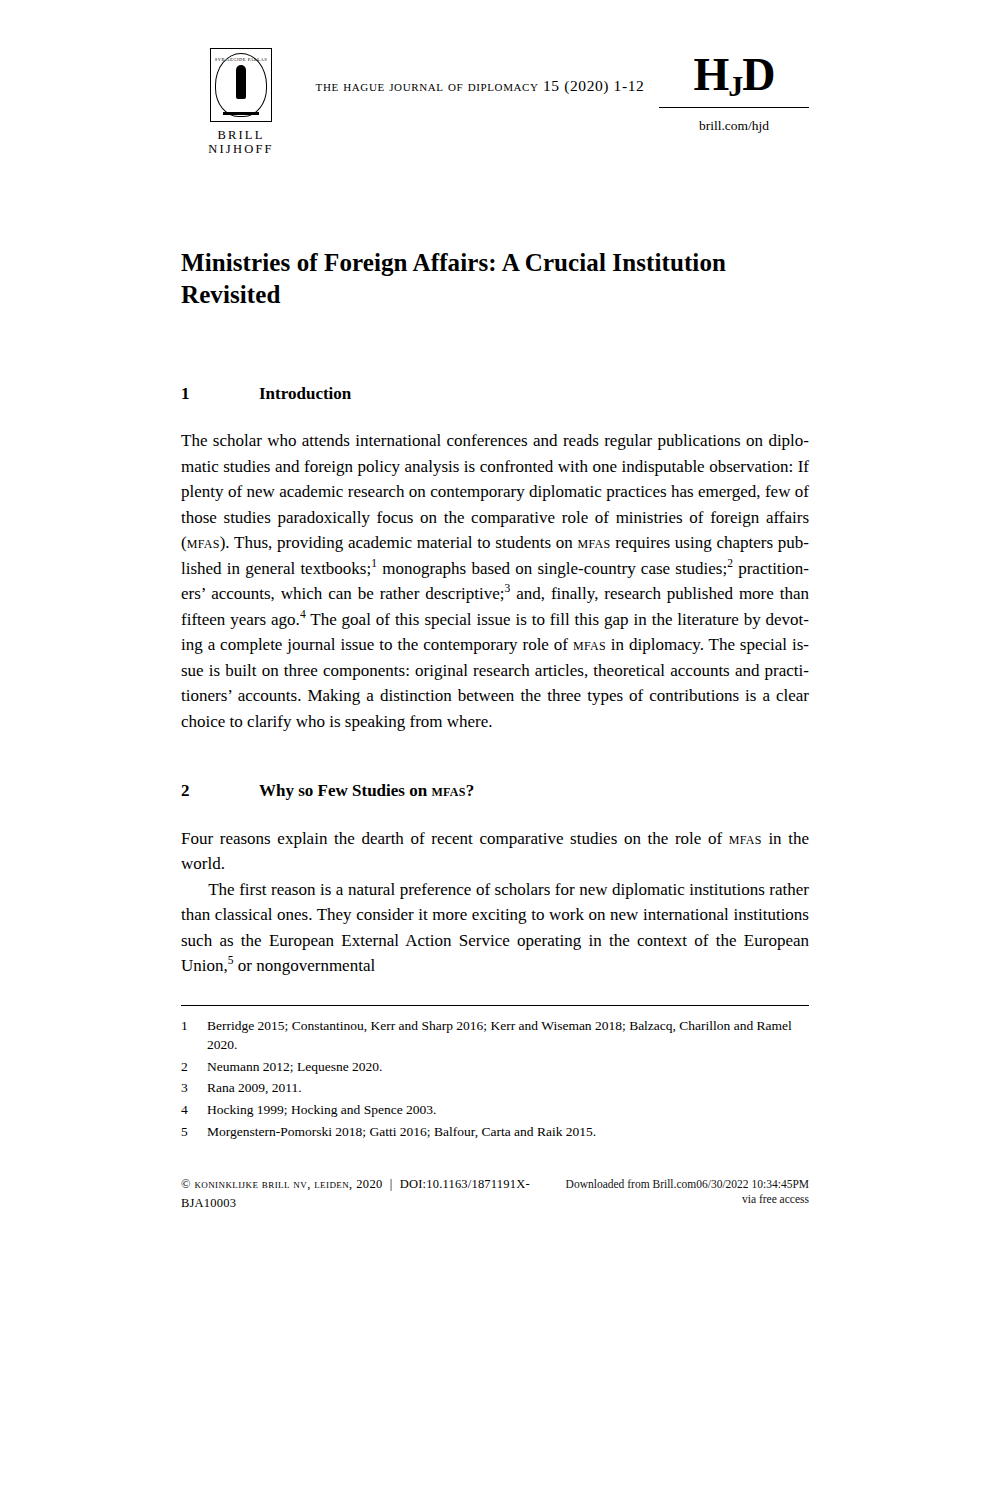SVB AEGIDE PALLAS
Brill
Nijhoff
the hague journal of diplomacy 15 (2020) 1-12
HJD
brill.com/hjd
Ministries of Foreign Affairs: A Crucial Institution Revisited
1
Introduction
The scholar who attends international conferences and reads regular publications on diplomatic studies and foreign policy analysis is confronted with one indisputable observation: If plenty of new academic research on contemporary diplomatic practices has emerged, few of those studies paradoxically focus on the comparative role of ministries of foreign affairs (mfas). Thus, providing academic material to students on mfas requires using chapters published in general textbooks;1 monographs based on single-country case studies;2 practitioners’ accounts, which can be rather descriptive;3 and, finally, research published more than fifteen years ago.4 The goal of this special issue is to fill this gap in the literature by devoting a complete journal issue to the contemporary role of mfas in diplomacy. The special issue is built on three components: original research articles, theoretical accounts and practitioners’ accounts. Making a distinction between the three types of contributions is a clear choice to clarify who is speaking from where.
2
Why so Few Studies on mfas?
Four reasons explain the dearth of recent comparative studies on the role of mfas in the world.
The first reason is a natural preference of scholars for new diplomatic institutions rather than classical ones. They consider it more exciting to work on new international institutions such as the European External Action Service operating in the context of the European Union,5 or nongovernmental
1
Berridge 2015; Constantinou, Kerr and Sharp 2016; Kerr and Wiseman 2018; Balzacq, Charillon and Ramel 2020.
2
Neumann 2012; Lequesne 2020.
3
Rana 2009, 2011.
4
Hocking 1999; Hocking and Spence 2003.
5
Morgenstern-Pomorski 2018; Gatti 2016; Balfour, Carta and Raik 2015.
© koninklijke brill nv, leiden, 2020 | doi:10.1163/1871191X-BJA10003
Downloaded from Brill.com06/30/2022 10:34:45PM
via free access